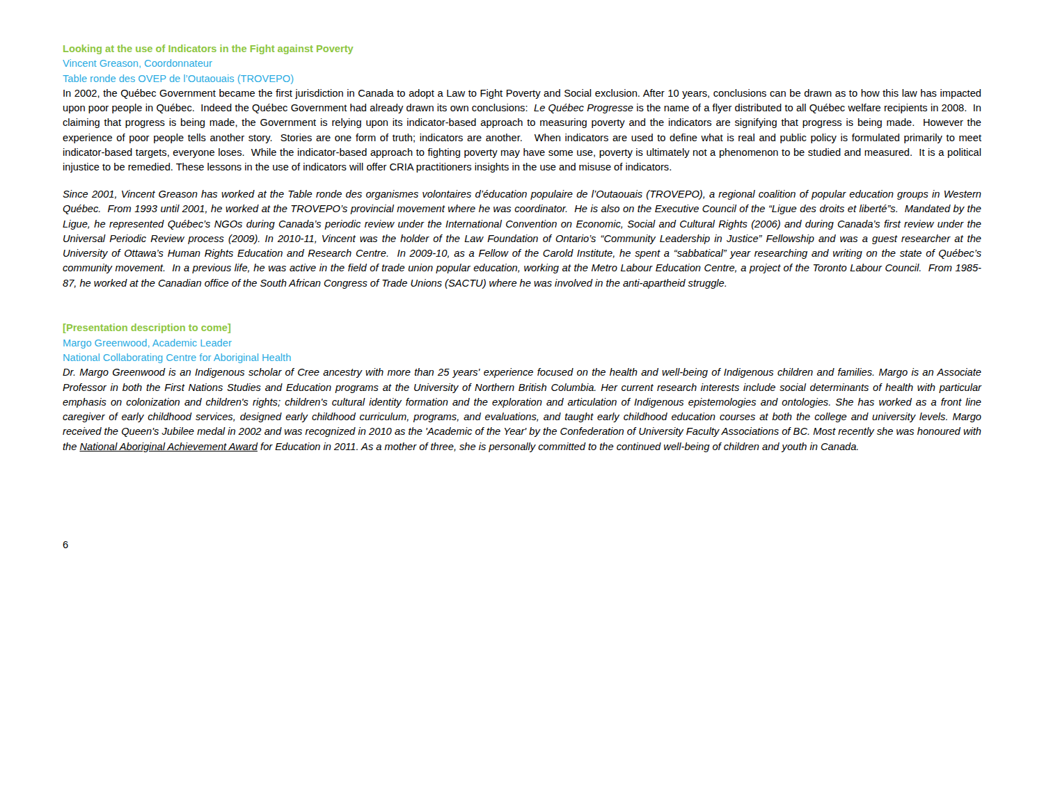Looking at the use of Indicators in the Fight against Poverty
Vincent Greason, Coordonnateur
Table ronde des OVEP de l’Outaouais (TROVEPO)
In 2002, the Québec Government became the first jurisdiction in Canada to adopt a Law to Fight Poverty and Social exclusion. After 10 years, conclusions can be drawn as to how this law has impacted upon poor people in Québec. Indeed the Québec Government had already drawn its own conclusions: Le Québec Progresse is the name of a flyer distributed to all Québec welfare recipients in 2008. In claiming that progress is being made, the Government is relying upon its indicator-based approach to measuring poverty and the indicators are signifying that progress is being made. However the experience of poor people tells another story. Stories are one form of truth; indicators are another. When indicators are used to define what is real and public policy is formulated primarily to meet indicator-based targets, everyone loses. While the indicator-based approach to fighting poverty may have some use, poverty is ultimately not a phenomenon to be studied and measured. It is a political injustice to be remedied. These lessons in the use of indicators will offer CRIA practitioners insights in the use and misuse of indicators.
Since 2001, Vincent Greason has worked at the Table ronde des organismes volontaires d’éducation populaire de l’Outaouais (TROVEPO), a regional coalition of popular education groups in Western Québec. From 1993 until 2001, he worked at the TROVEPO’s provincial movement where he was coordinator. He is also on the Executive Council of the “Ligue des droits et liberté”s. Mandated by the Ligue, he represented Québec’s NGOs during Canada’s periodic review under the International Convention on Economic, Social and Cultural Rights (2006) and during Canada’s first review under the Universal Periodic Review process (2009). In 2010-11, Vincent was the holder of the Law Foundation of Ontario’s “Community Leadership in Justice” Fellowship and was a guest researcher at the University of Ottawa’s Human Rights Education and Research Centre. In 2009-10, as a Fellow of the Carold Institute, he spent a “sabbatical” year researching and writing on the state of Québec’s community movement. In a previous life, he was active in the field of trade union popular education, working at the Metro Labour Education Centre, a project of the Toronto Labour Council. From 1985-87, he worked at the Canadian office of the South African Congress of Trade Unions (SACTU) where he was involved in the anti-apartheid struggle.
[Presentation description to come]
Margo Greenwood, Academic Leader
National Collaborating Centre for Aboriginal Health
Dr. Margo Greenwood is an Indigenous scholar of Cree ancestry with more than 25 years' experience focused on the health and well-being of Indigenous children and families. Margo is an Associate Professor in both the First Nations Studies and Education programs at the University of Northern British Columbia. Her current research interests include social determinants of health with particular emphasis on colonization and children's rights; children's cultural identity formation and the exploration and articulation of Indigenous epistemologies and ontologies. She has worked as a front line caregiver of early childhood services, designed early childhood curriculum, programs, and evaluations, and taught early childhood education courses at both the college and university levels. Margo received the Queen's Jubilee medal in 2002 and was recognized in 2010 as the 'Academic of the Year' by the Confederation of University Faculty Associations of BC. Most recently she was honoured with the National Aboriginal Achievement Award for Education in 2011. As a mother of three, she is personally committed to the continued well-being of children and youth in Canada.
6